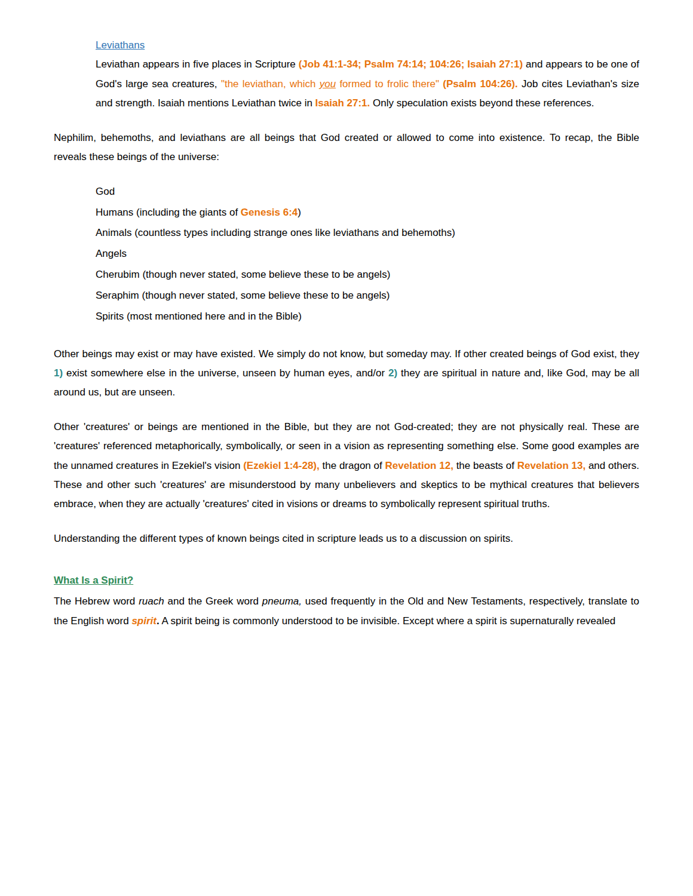Leviathans
Leviathan appears in five places in Scripture (Job 41:1-34; Psalm 74:14; 104:26; Isaiah 27:1) and appears to be one of God's large sea creatures, "the leviathan, which you formed to frolic there" (Psalm 104:26). Job cites Leviathan's size and strength. Isaiah mentions Leviathan twice in Isaiah 27:1. Only speculation exists beyond these references.
Nephilim, behemoths, and leviathans are all beings that God created or allowed to come into existence. To recap, the Bible reveals these beings of the universe:
God
Humans (including the giants of Genesis 6:4)
Animals (countless types including strange ones like leviathans and behemoths)
Angels
Cherubim (though never stated, some believe these to be angels)
Seraphim (though never stated, some believe these to be angels)
Spirits (most mentioned here and in the Bible)
Other beings may exist or may have existed. We simply do not know, but someday may. If other created beings of God exist, they 1) exist somewhere else in the universe, unseen by human eyes, and/or 2) they are spiritual in nature and, like God, may be all around us, but are unseen.
Other 'creatures' or beings are mentioned in the Bible, but they are not God-created; they are not physically real. These are 'creatures' referenced metaphorically, symbolically, or seen in a vision as representing something else. Some good examples are the unnamed creatures in Ezekiel's vision (Ezekiel 1:4-28), the dragon of Revelation 12, the beasts of Revelation 13, and others. These and other such 'creatures' are misunderstood by many unbelievers and skeptics to be mythical creatures that believers embrace, when they are actually 'creatures' cited in visions or dreams to symbolically represent spiritual truths.
Understanding the different types of known beings cited in scripture leads us to a discussion on spirits.
What Is a Spirit?
The Hebrew word ruach and the Greek word pneuma, used frequently in the Old and New Testaments, respectively, translate to the English word spirit. A spirit being is commonly understood to be invisible. Except where a spirit is supernaturally revealed